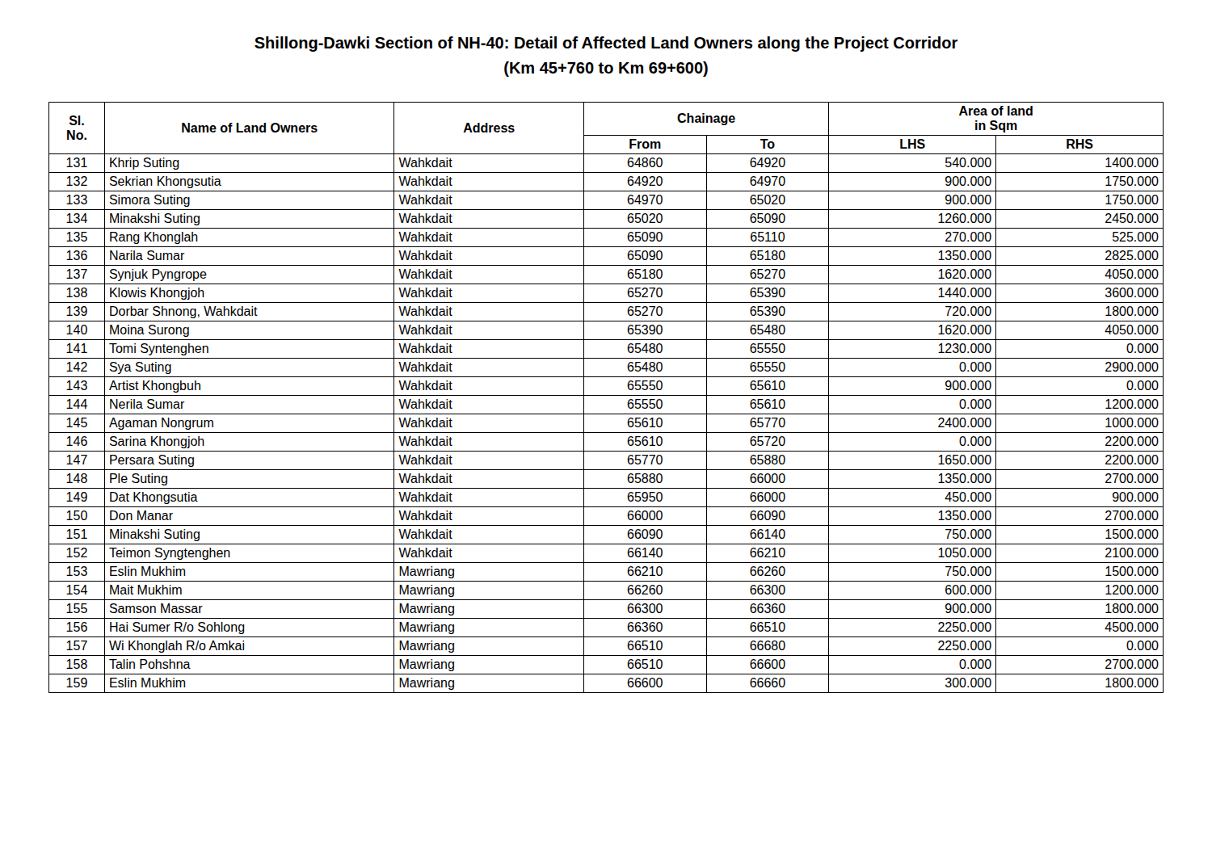Shillong-Dawki Section of NH-40: Detail of Affected Land Owners along the Project Corridor
(Km 45+760 to Km 69+600)
| Sl. No. | Name of Land Owners | Address | Chainage | Area of land in Sqm |
| --- | --- | --- | --- | --- |
| From | To | LHS | RHS |
| 131 | Khrip Suting | Wahkdait | 64860 | 64920 | 540.000 | 1400.000 |
| 132 | Sekrian Khongsutia | Wahkdait | 64920 | 64970 | 900.000 | 1750.000 |
| 133 | Simora Suting | Wahkdait | 64970 | 65020 | 900.000 | 1750.000 |
| 134 | Minakshi Suting | Wahkdait | 65020 | 65090 | 1260.000 | 2450.000 |
| 135 | Rang Khonglah | Wahkdait | 65090 | 65110 | 270.000 | 525.000 |
| 136 | Narila Sumar | Wahkdait | 65090 | 65180 | 1350.000 | 2825.000 |
| 137 | Synjuk Pyngrope | Wahkdait | 65180 | 65270 | 1620.000 | 4050.000 |
| 138 | Klowis Khongjoh | Wahkdait | 65270 | 65390 | 1440.000 | 3600.000 |
| 139 | Dorbar Shnong, Wahkdait | Wahkdait | 65270 | 65390 | 720.000 | 1800.000 |
| 140 | Moina Surong | Wahkdait | 65390 | 65480 | 1620.000 | 4050.000 |
| 141 | Tomi Syntenghen | Wahkdait | 65480 | 65550 | 1230.000 | 0.000 |
| 142 | Sya Suting | Wahkdait | 65480 | 65550 | 0.000 | 2900.000 |
| 143 | Artist Khongbuh | Wahkdait | 65550 | 65610 | 900.000 | 0.000 |
| 144 | Nerila Sumar | Wahkdait | 65550 | 65610 | 0.000 | 1200.000 |
| 145 | Agaman Nongrum | Wahkdait | 65610 | 65770 | 2400.000 | 1000.000 |
| 146 | Sarina Khongjoh | Wahkdait | 65610 | 65720 | 0.000 | 2200.000 |
| 147 | Persara Suting | Wahkdait | 65770 | 65880 | 1650.000 | 2200.000 |
| 148 | Ple Suting | Wahkdait | 65880 | 66000 | 1350.000 | 2700.000 |
| 149 | Dat Khongsutia | Wahkdait | 65950 | 66000 | 450.000 | 900.000 |
| 150 | Don Manar | Wahkdait | 66000 | 66090 | 1350.000 | 2700.000 |
| 151 | Minakshi Suting | Wahkdait | 66090 | 66140 | 750.000 | 1500.000 |
| 152 | Teimon Syngtenghen | Wahkdait | 66140 | 66210 | 1050.000 | 2100.000 |
| 153 | Eslin Mukhim | Mawriang | 66210 | 66260 | 750.000 | 1500.000 |
| 154 | Mait Mukhim | Mawriang | 66260 | 66300 | 600.000 | 1200.000 |
| 155 | Samson Massar | Mawriang | 66300 | 66360 | 900.000 | 1800.000 |
| 156 | Hai Sumer R/o Sohlong | Mawriang | 66360 | 66510 | 2250.000 | 4500.000 |
| 157 | Wi Khonglah R/o Amkai | Mawriang | 66510 | 66680 | 2250.000 | 0.000 |
| 158 | Talin Pohshna | Mawriang | 66510 | 66600 | 0.000 | 2700.000 |
| 159 | Eslin Mukhim | Mawriang | 66600 | 66660 | 300.000 | 1800.000 |